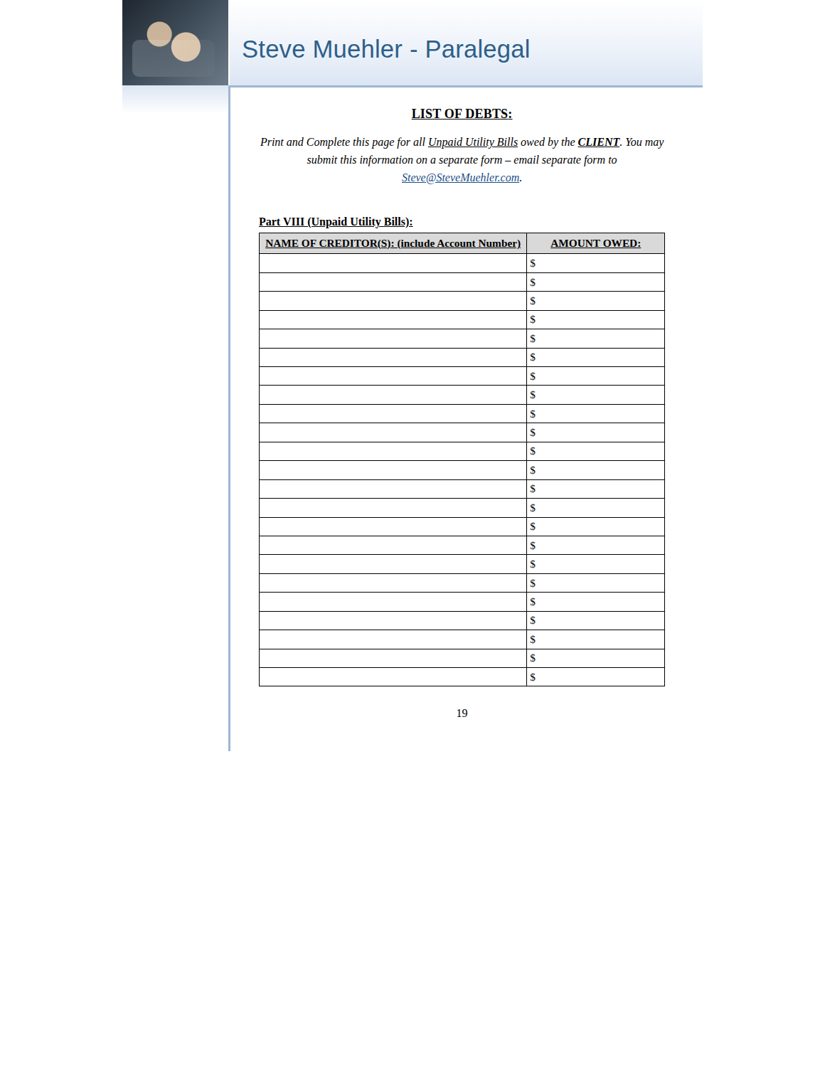Steve Muehler - Paralegal
LIST OF DEBTS:
Print and Complete this page for all Unpaid Utility Bills owed by the CLIENT. You may submit this information on a separate form – email separate form to Steve@SteveMuehler.com.
Part VIII (Unpaid Utility Bills):
| NAME OF CREDITOR(S): (include Account Number) | AMOUNT OWED: |
| --- | --- |
| | $ |
| | $ |
| | $ |
| | $ |
| | $ |
| | $ |
| | $ |
| | $ |
| | $ |
| | $ |
| | $ |
| | $ |
| | $ |
| | $ |
| | $ |
| | $ |
| | $ |
| | $ |
| | $ |
| | $ |
| | $ |
| | $ |
| | $ |
19